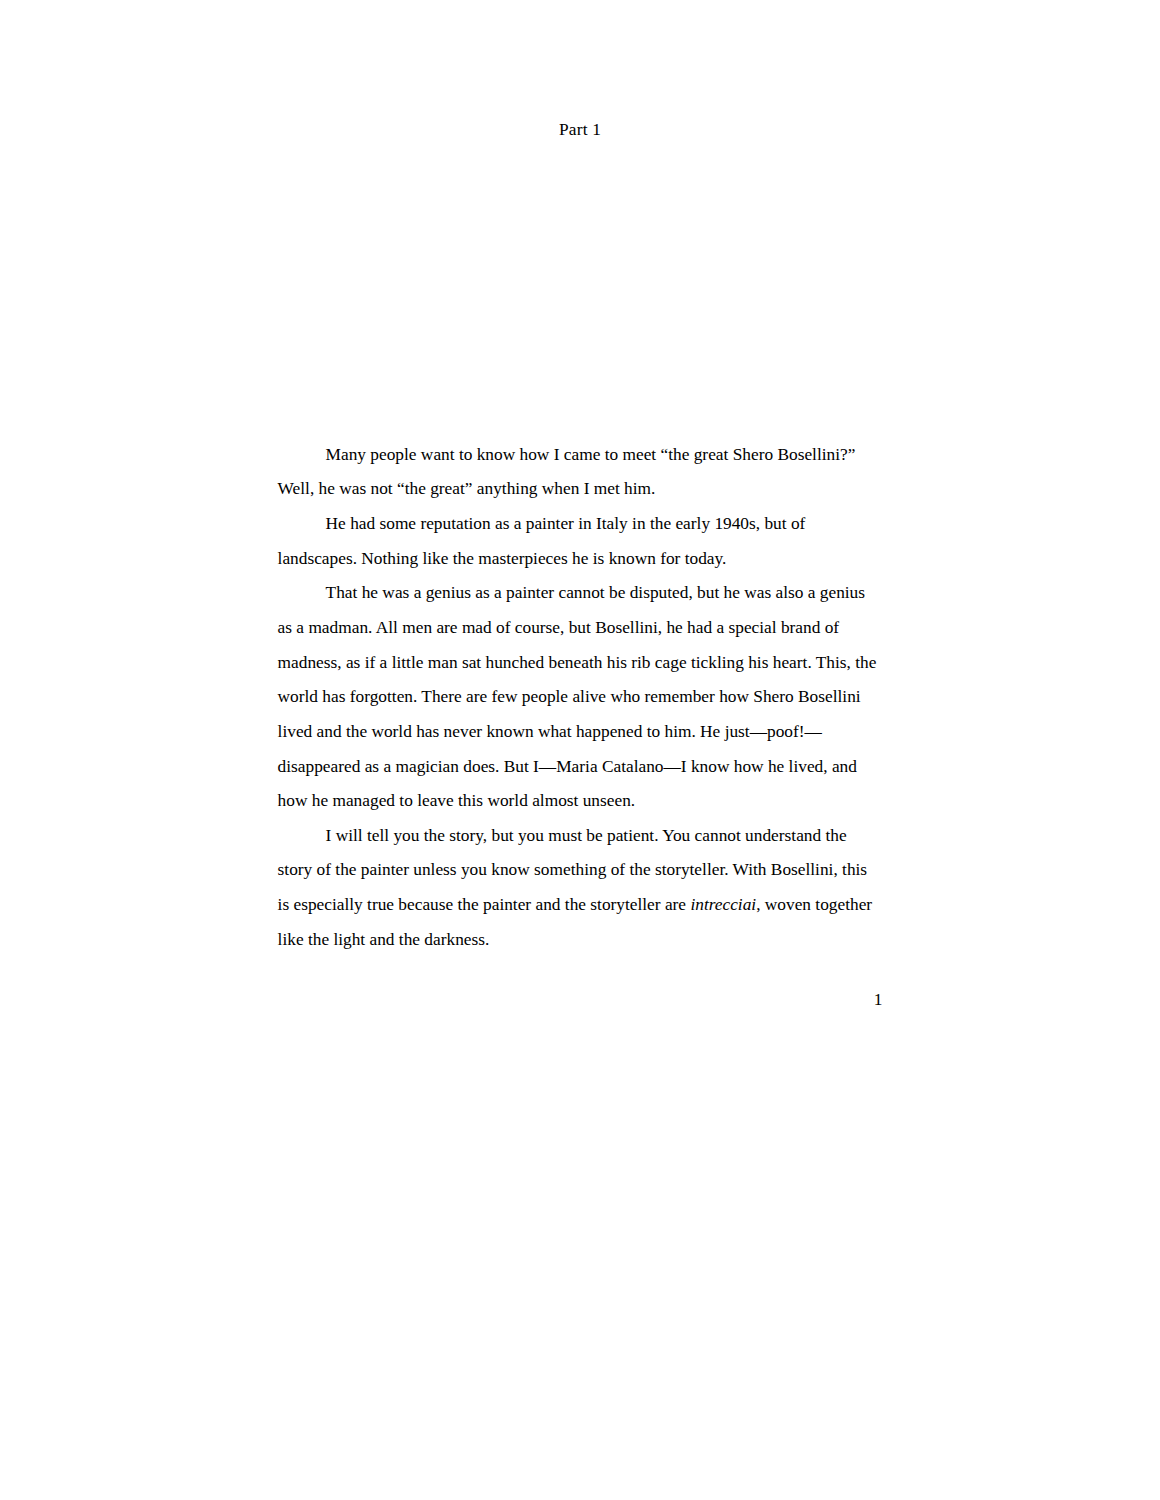Part 1
Many people want to know how I came to meet “the great Shero Bosellini?” Well, he was not “the great” anything when I met him.
He had some reputation as a painter in Italy in the early 1940s, but of landscapes. Nothing like the masterpieces he is known for today.
That he was a genius as a painter cannot be disputed, but he was also a genius as a madman. All men are mad of course, but Bosellini, he had a special brand of madness, as if a little man sat hunched beneath his rib cage tickling his heart. This, the world has forgotten. There are few people alive who remember how Shero Bosellini lived and the world has never known what happened to him. He just—poof!— disappeared as a magician does. But I—Maria Catalano—I know how he lived, and how he managed to leave this world almost unseen.
I will tell you the story, but you must be patient. You cannot understand the story of the painter unless you know something of the storyteller. With Bosellini, this is especially true because the painter and the storyteller are intrecciai, woven together like the light and the darkness.
1